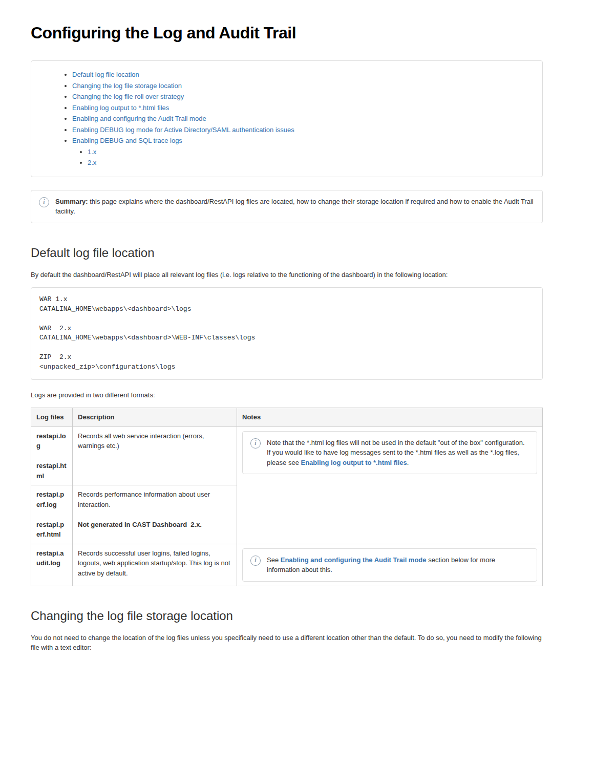Configuring the Log and Audit Trail
Default log file location
Changing the log file storage location
Changing the log file roll over strategy
Enabling log output to *.html files
Enabling and configuring the Audit Trail mode
Enabling DEBUG log mode for Active Directory/SAML authentication issues
Enabling DEBUG and SQL trace logs
1.x
2.x
i
Summary: this page explains where the dashboard/RestAPI log files are located, how to change their storage location if required and how to enable the Audit Trail facility.
Default log file location
By default the dashboard/RestAPI will place all relevant log files (i.e. logs relative to the functioning of the dashboard) in the following location:
WAR 1.x
CATALINA_HOME\webapps\<dashboard>\logs

WAR  2.x
CATALINA_HOME\webapps\<dashboard>\WEB-INF\classes\logs

ZIP  2.x
<unpacked_zip>\configurations\logs
Logs are provided in two different formats:
| Log files | Description | Notes |
| --- | --- | --- |
| restapi.log restapi.html | Records all web service interaction (errors, warnings etc.) | i Note that the *.html log files will not be used in the default "out of the box" configuration. If you would like to have log messages sent to the *.html files as well as the *.log files, please see Enabling log output to *.html files . |
| restapi.perf.log restapi.perf.html | Records performance information about user interaction. Not generated in CAST Dashboard 2.x. |
| restapi.audit.log | Records successful user logins, failed logins, logouts, web application startup/stop. This log is not active by default. | i See Enabling and configuring the Audit Trail mode section below for more information about this. |
Changing the log file storage location
You do not need to change the location of the log files unless you specifically need to use a different location other than the default. To do so, you need to modify the following file with a text editor: